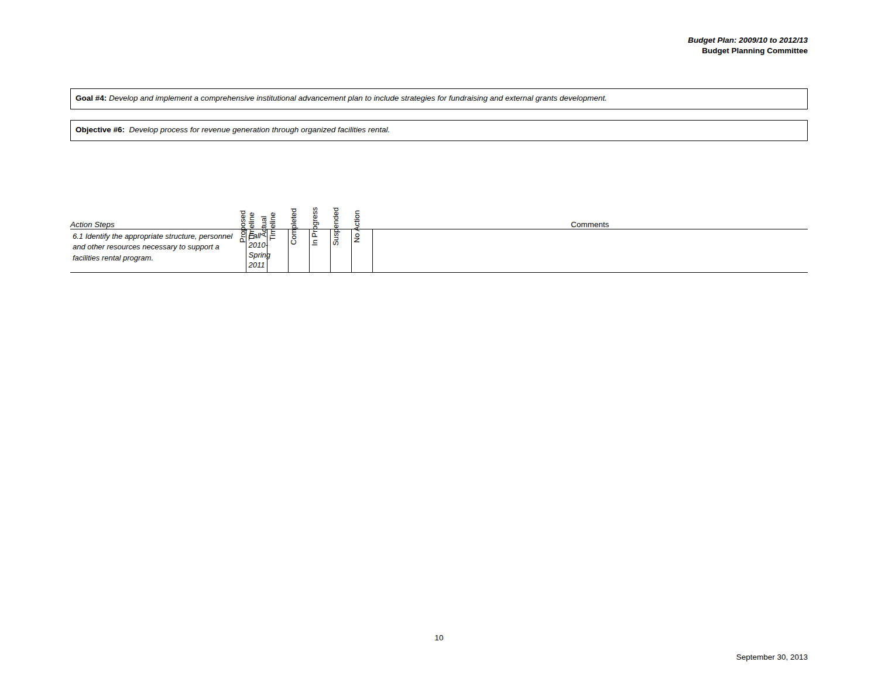Budget Plan: 2009/10 to 2012/13
Budget Planning Committee
Goal #4: Develop and implement a comprehensive institutional advancement plan to include strategies for fundraising and external grants development.
Objective #6: Develop process for revenue generation through organized facilities rental.
| Action Steps | Proposed Timeline | Actual Timeline | Completed | In Progress | Suspended | No Action | Comments |
| --- | --- | --- | --- | --- | --- | --- | --- |
| 6.1 Identify the appropriate structure, personnel and other resources necessary to support a facilities rental program. | Fall 2010-Spring 2011 | | | | | | |
10
September 30, 2013